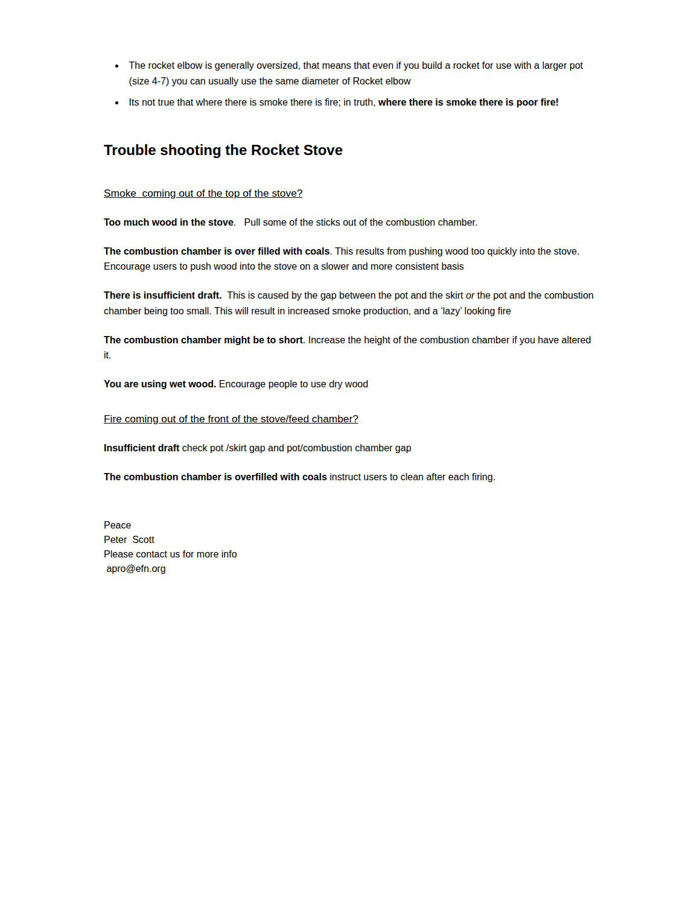The rocket elbow is generally oversized, that means that even if you build a rocket for use with a larger pot (size 4-7) you can usually use the same diameter of Rocket elbow
Its not true that where there is smoke there is fire; in truth, where there is smoke there is poor fire!
Trouble shooting the Rocket Stove
Smoke coming out of the top of the stove?
Too much wood in the stove. Pull some of the sticks out of the combustion chamber.
The combustion chamber is over filled with coals. This results from pushing wood too quickly into the stove. Encourage users to push wood into the stove on a slower and more consistent basis
There is insufficient draft. This is caused by the gap between the pot and the skirt or the pot and the combustion chamber being too small. This will result in increased smoke production, and a ‘lazy’ looking fire
The combustion chamber might be to short. Increase the height of the combustion chamber if you have altered it.
You are using wet wood. Encourage people to use dry wood
Fire coming out of the front of the stove/feed chamber?
Insufficient draft check pot /skirt gap and pot/combustion chamber gap
The combustion chamber is overfilled with coals instruct users to clean after each firing.
Peace
Peter Scott
Please contact us for more info
apro@efn.org